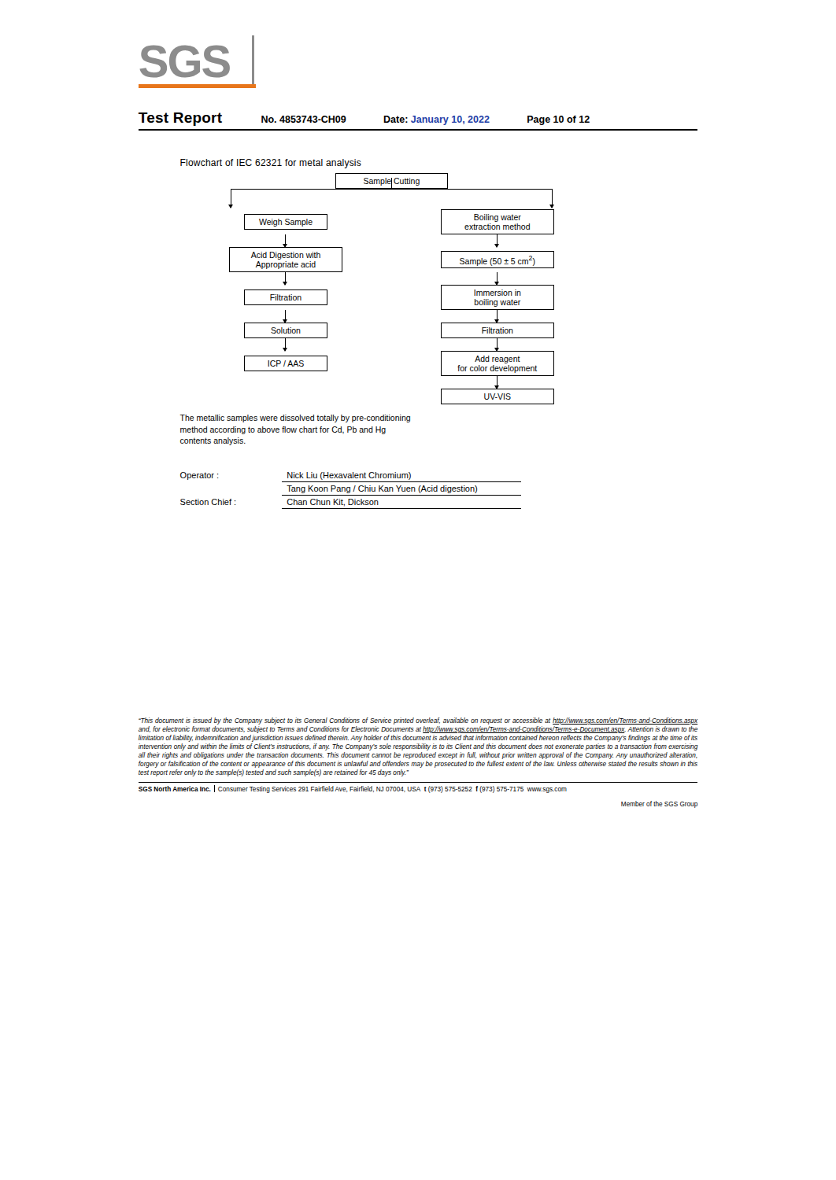SGS
Test Report No. 4853743-CH09 Date: January 10, 2022 Page 10 of 12
Flowchart of IEC 62321 for metal analysis
| Sample Cutting |
| Weigh Sample | Boiling water extraction method |
| Acid Digestion with Appropriate acid | Sample (50 ± 5 cm 2 ) |
| Filtration | Immersion in boiling water |
| Solution | Filtration |
| ICP / AAS | Add reagent for color development |
| | UV-VIS |
The metallic samples were dissolved totally by pre-conditioning method according to above flow chart for Cd, Pb and Hg contents analysis.
| Operator : | Nick Liu (Hexavalent Chromium) |
| | Tang Koon Pang / Chiu Kan Yuen (Acid digestion) |
| Section Chief : | Chan Chun Kit, Dickson |
“This document is issued by the Company subject to its General Conditions of Service printed overleaf, available on request or accessible at http://www.sgs.com/en/Terms-and-Conditions.aspx and, for electronic format documents, subject to Terms and Conditions for Electronic Documents at http://www.sgs.com/en/Terms-and-Conditions/Terms-e-Document.aspx. Attention is drawn to the limitation of liability, indemnification and jurisdiction issues defined therein. Any holder of this document is advised that information contained hereon reflects the Company’s findings at the time of its intervention only and within the limits of Client’s instructions, if any. The Company’s sole responsibility is to its Client and this document does not exonerate parties to a transaction from exercising all their rights and obligations under the transaction documents. This document cannot be reproduced except in full, without prior written approval of the Company. Any unauthorized alteration, forgery or falsification of the content or appearance of this document is unlawful and offenders may be prosecuted to the fullest extent of the law. Unless otherwise stated the results shown in this test report refer only to the sample(s) tested and such sample(s) are retained for 45 days only.”
SGS North America Inc. Consumer Testing Services 291 Fairfield Ave, Fairfield, NJ 07004, USA t (973) 575-5252 f (973) 575-7175 www.sgs.com
Member of the SGS Group